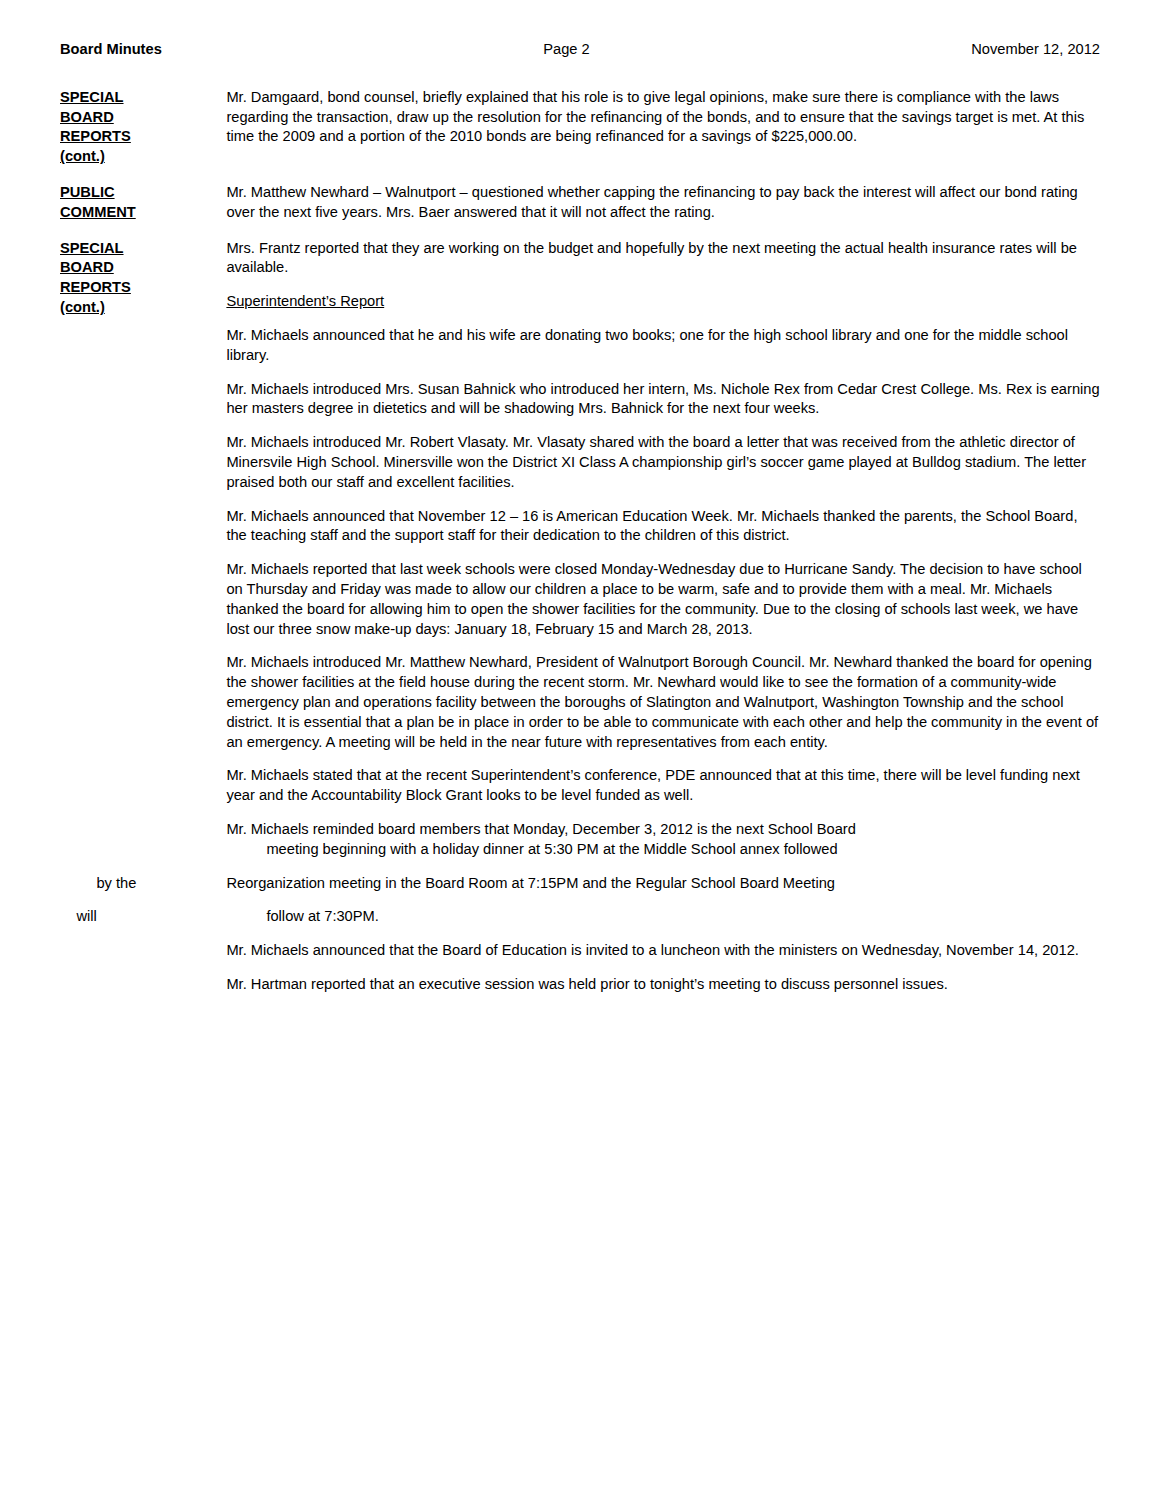Board Minutes
Page 2
November 12, 2012
| SPECIAL BOARD REPORTS (cont.) | Mr. Damgaard, bond counsel, briefly explained that his role is to give legal opinions, make sure there is compliance with the laws regarding the transaction, draw up the resolution for the refinancing of the bonds, and to ensure that the savings target is met. At this time the 2009 and a portion of the 2010 bonds are being refinanced for a savings of $225,000.00. |
| PUBLIC COMMENT | Mr. Matthew Newhard – Walnutport – questioned whether capping the refinancing to pay back the interest will affect our bond rating over the next five years. Mrs. Baer answered that it will not affect the rating. |
| SPECIAL BOARD REPORTS (cont.) | Mrs. Frantz reported that they are working on the budget and hopefully by the next meeting the actual health insurance rates will be available. Superintendent’s Report Mr. Michaels announced that he and his wife are donating two books; one for the high school library and one for the middle school library. Mr. Michaels introduced Mrs. Susan Bahnick who introduced her intern, Ms. Nichole Rex from Cedar Crest College. Ms. Rex is earning her masters degree in dietetics and will be shadowing Mrs. Bahnick for the next four weeks. Mr. Michaels introduced Mr. Robert Vlasaty. Mr. Vlasaty shared with the board a letter that was received from the athletic director of Minersvile High School. Minersville won the District XI Class A championship girl’s soccer game played at Bulldog stadium. The letter praised both our staff and excellent facilities. Mr. Michaels announced that November 12 – 16 is American Education Week. Mr. Michaels thanked the parents, the School Board, the teaching staff and the support staff for their dedication to the children of this district. Mr. Michaels reported that last week schools were closed Monday-Wednesday due to Hurricane Sandy. The decision to have school on Thursday and Friday was made to allow our children a place to be warm, safe and to provide them with a meal. Mr. Michaels thanked the board for allowing him to open the shower facilities for the community. Due to the closing of schools last week, we have lost our three snow make-up days: January 18, February 15 and March 28, 2013. Mr. Michaels introduced Mr. Matthew Newhard, President of Walnutport Borough Council. Mr. Newhard thanked the board for opening the shower facilities at the field house during the recent storm. Mr. Newhard would like to see the formation of a community-wide emergency plan and operations facility between the boroughs of Slatington and Walnutport, Washington Township and the school district. It is essential that a plan be in place in order to be able to communicate with each other and help the community in the event of an emergency. A meeting will be held in the near future with representatives from each entity. Mr. Michaels stated that at the recent Superintendent’s conference, PDE announced that at this time, there will be level funding next year and the Accountability Block Grant looks to be level funded as well. Mr. Michaels reminded board members that Monday, December 3, 2012 is the next School Board meeting beginning with a holiday dinner at 5:30 PM at the Middle School annex followed by the Reorganization meeting in the Board Room at 7:15PM and the Regular School Board Meeting will follow at 7:30PM. Mr. Michaels announced that the Board of Education is invited to a luncheon with the ministers on Wednesday, November 14, 2012. Mr. Hartman reported that an executive session was held prior to tonight’s meeting to discuss personnel issues. |